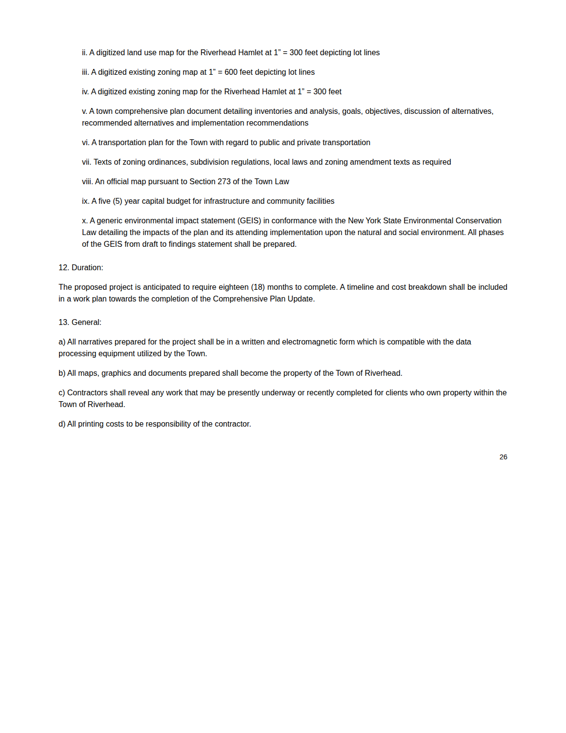ii. A digitized land use map for the Riverhead Hamlet at 1” = 300 feet depicting lot lines
iii. A digitized existing zoning map at 1” = 600 feet depicting lot lines
iv. A digitized existing zoning map for the Riverhead Hamlet at 1” = 300 feet
v. A town comprehensive plan document detailing inventories and analysis, goals, objectives, discussion of alternatives, recommended alternatives and implementation recommendations
vi. A transportation plan for the Town with regard to public and private transportation
vii. Texts of zoning ordinances, subdivision regulations, local laws and zoning amendment texts as required
viii. An official map pursuant to Section 273 of the Town Law
ix. A five (5) year capital budget for infrastructure and community facilities
x. A generic environmental impact statement (GEIS) in conformance with the New York State Environmental Conservation Law detailing the impacts of the plan and its attending implementation upon the natural and social environment. All phases of the GEIS from draft to findings statement shall be prepared.
12. Duration:
The proposed project is anticipated to require eighteen (18) months to complete. A timeline and cost breakdown shall be included in a work plan towards the completion of the Comprehensive Plan Update.
13. General:
a) All narratives prepared for the project shall be in a written and electromagnetic form which is compatible with the data processing equipment utilized by the Town.
b) All maps, graphics and documents prepared shall become the property of the Town of Riverhead.
c) Contractors shall reveal any work that may be presently underway or recently completed for clients who own property within the Town of Riverhead.
d) All printing costs to be responsibility of the contractor.
26